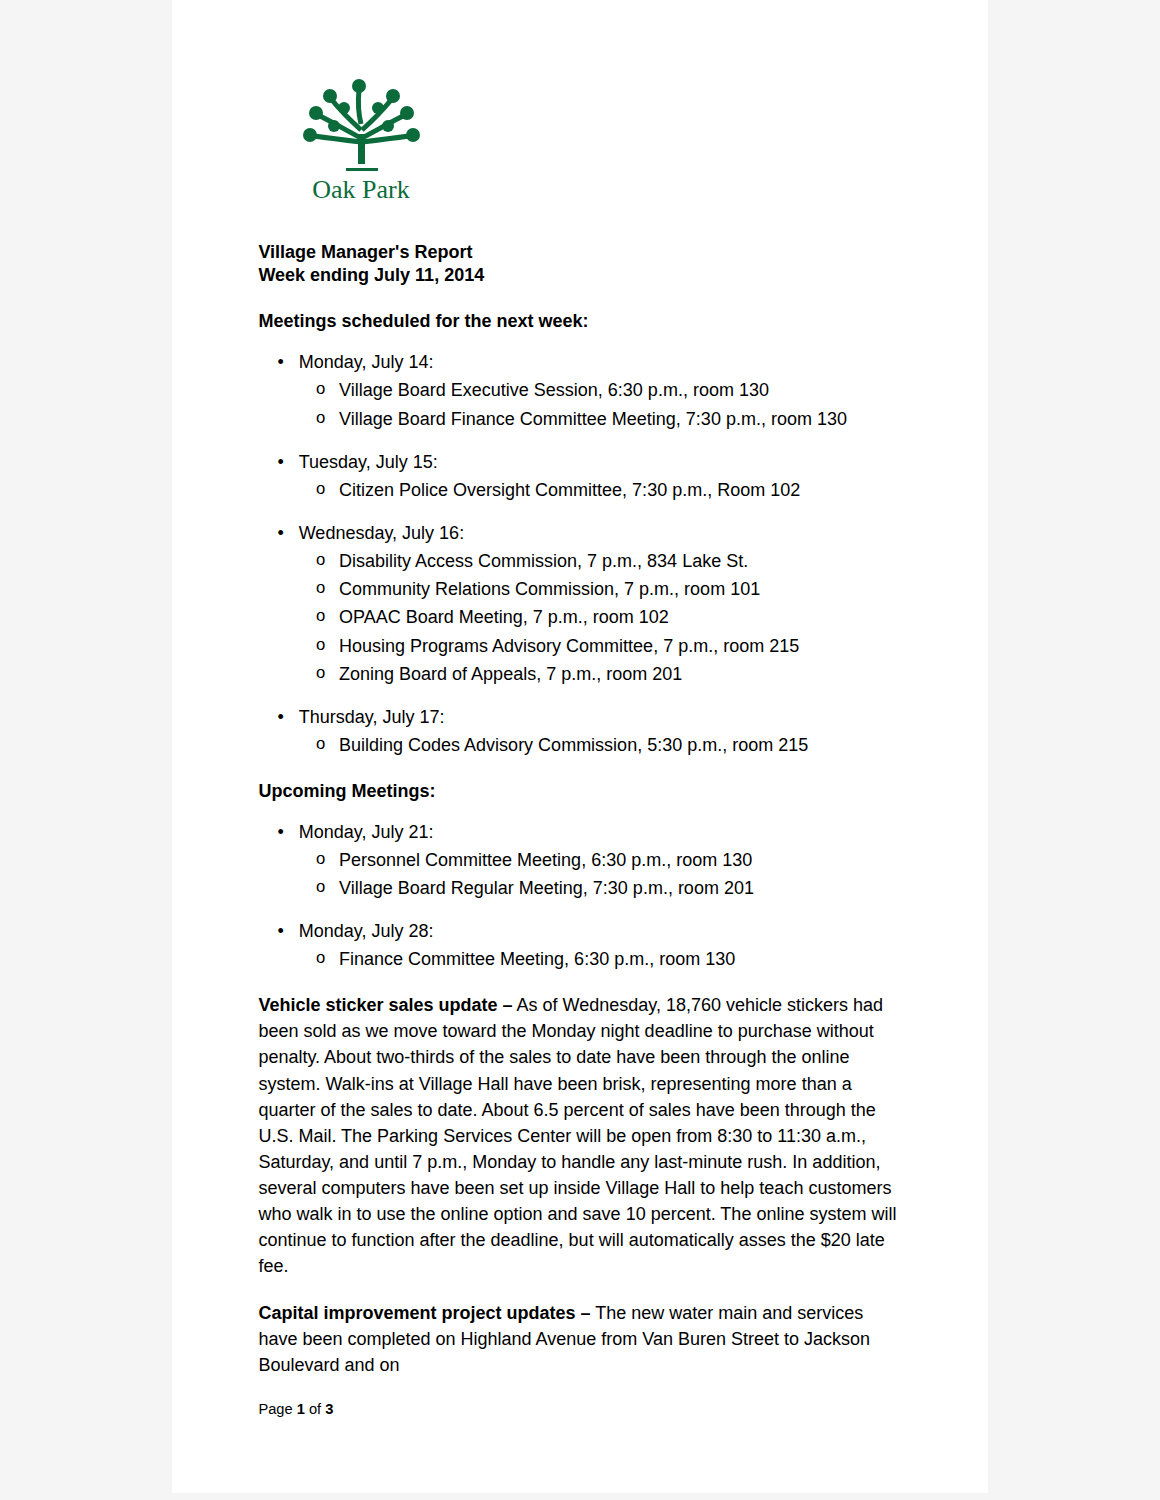Oak Park logo: stylized tree above the words Oak Park Oak Park
Village Manager's Report Week ending July 11, 2014
Meetings scheduled for the next week:
•Monday, July 14:
o Village Board Executive Session, 6:30 p.m., room 130
o Village Board Finance Committee Meeting, 7:30 p.m., room 130
•Tuesday, July 15:
o Citizen Police Oversight Committee, 7:30 p.m., Room 102
•Wednesday, July 16:
o Disability Access Commission, 7 p.m., 834 Lake St.
o Community Relations Commission, 7 p.m., room 101
o OPAAC Board Meeting, 7 p.m., room 102
o Housing Programs Advisory Committee, 7 p.m., room 215
o Zoning Board of Appeals, 7 p.m., room 201
•Thursday, July 17:
o Building Codes Advisory Commission, 5:30 p.m., room 215
Upcoming Meetings:
•Monday, July 21:
o Personnel Committee Meeting, 6:30 p.m., room 130
o Village Board Regular Meeting, 7:30 p.m., room 201
•Monday, July 28:
o Finance Committee Meeting, 6:30 p.m., room 130
Vehicle sticker sales update – As of Wednesday, 18,760 vehicle stickers had been sold as we move toward the Monday night deadline to purchase without penalty. About two-thirds of the sales to date have been through the online system. Walk-ins at Village Hall have been brisk, representing more than a quarter of the sales to date. About 6.5 percent of sales have been through the U.S. Mail. The Parking Services Center will be open from 8:30 to 11:30 a.m., Saturday, and until 7 p.m., Monday to handle any last-minute rush. In addition, several computers have been set up inside Village Hall to help teach customers who walk in to use the online option and save 10 percent. The online system will continue to function after the deadline, but will automatically asses the $20 late fee.
Capital improvement project updates – The new water main and services have been completed on Highland Avenue from Van Buren Street to Jackson Boulevard and on
Page 1 of 3